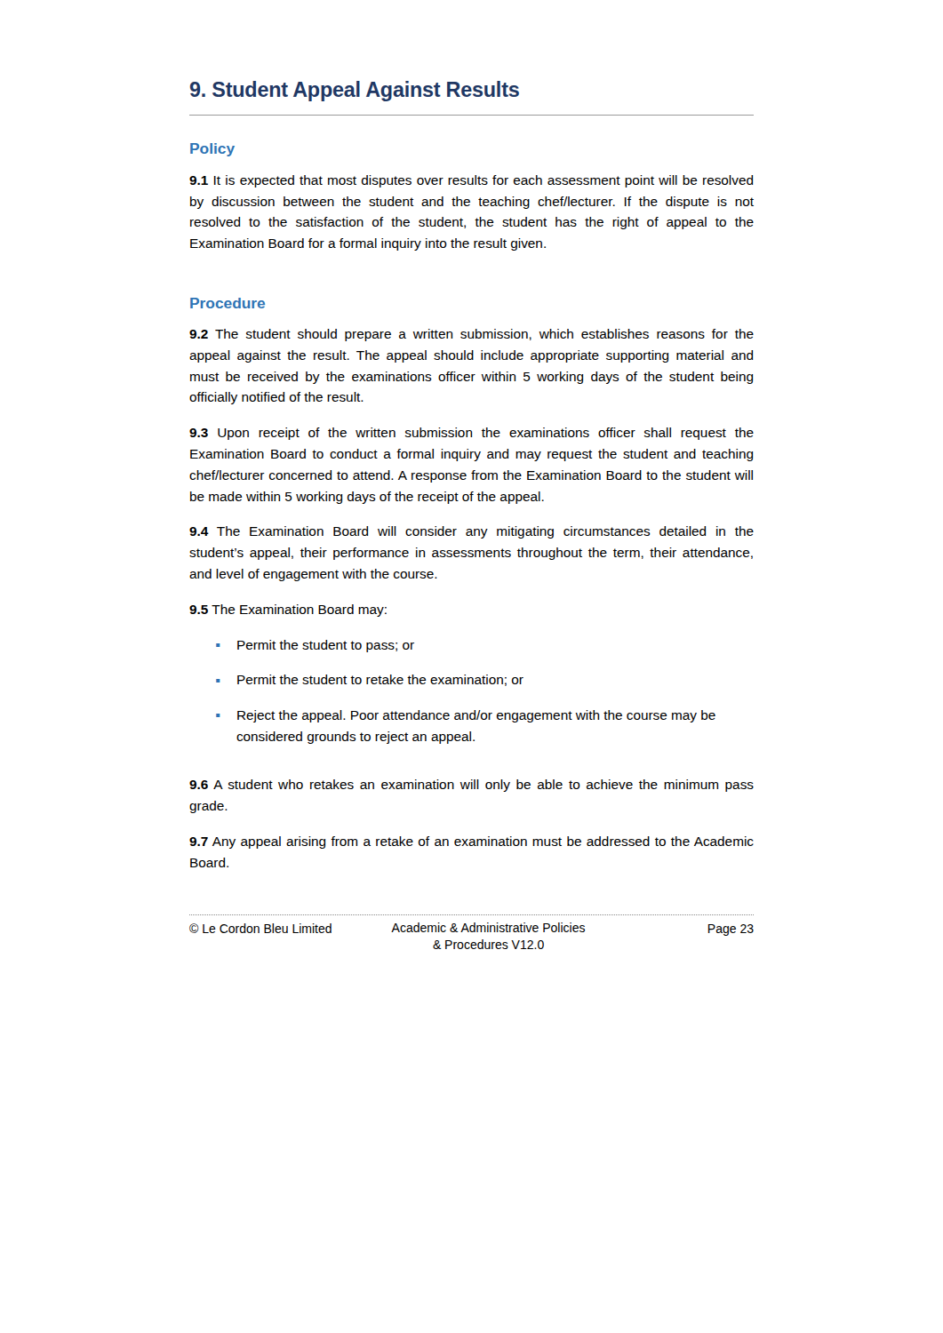9. Student Appeal Against Results
Policy
9.1 It is expected that most disputes over results for each assessment point will be resolved by discussion between the student and the teaching chef/lecturer. If the dispute is not resolved to the satisfaction of the student, the student has the right of appeal to the Examination Board for a formal inquiry into the result given.
Procedure
9.2 The student should prepare a written submission, which establishes reasons for the appeal against the result. The appeal should include appropriate supporting material and must be received by the examinations officer within 5 working days of the student being officially notified of the result.
9.3 Upon receipt of the written submission the examinations officer shall request the Examination Board to conduct a formal inquiry and may request the student and teaching chef/lecturer concerned to attend. A response from the Examination Board to the student will be made within 5 working days of the receipt of the appeal.
9.4 The Examination Board will consider any mitigating circumstances detailed in the student’s appeal, their performance in assessments throughout the term, their attendance, and level of engagement with the course.
9.5 The Examination Board may:
Permit the student to pass; or
Permit the student to retake the examination; or
Reject the appeal. Poor attendance and/or engagement with the course may be considered grounds to reject an appeal.
9.6 A student who retakes an examination will only be able to achieve the minimum pass grade.
9.7 Any appeal arising from a retake of an examination must be addressed to the Academic Board.
| © Le Cordon Bleu Limited | Academic & Administrative Policies & Procedures V12.0 | Page 23 |